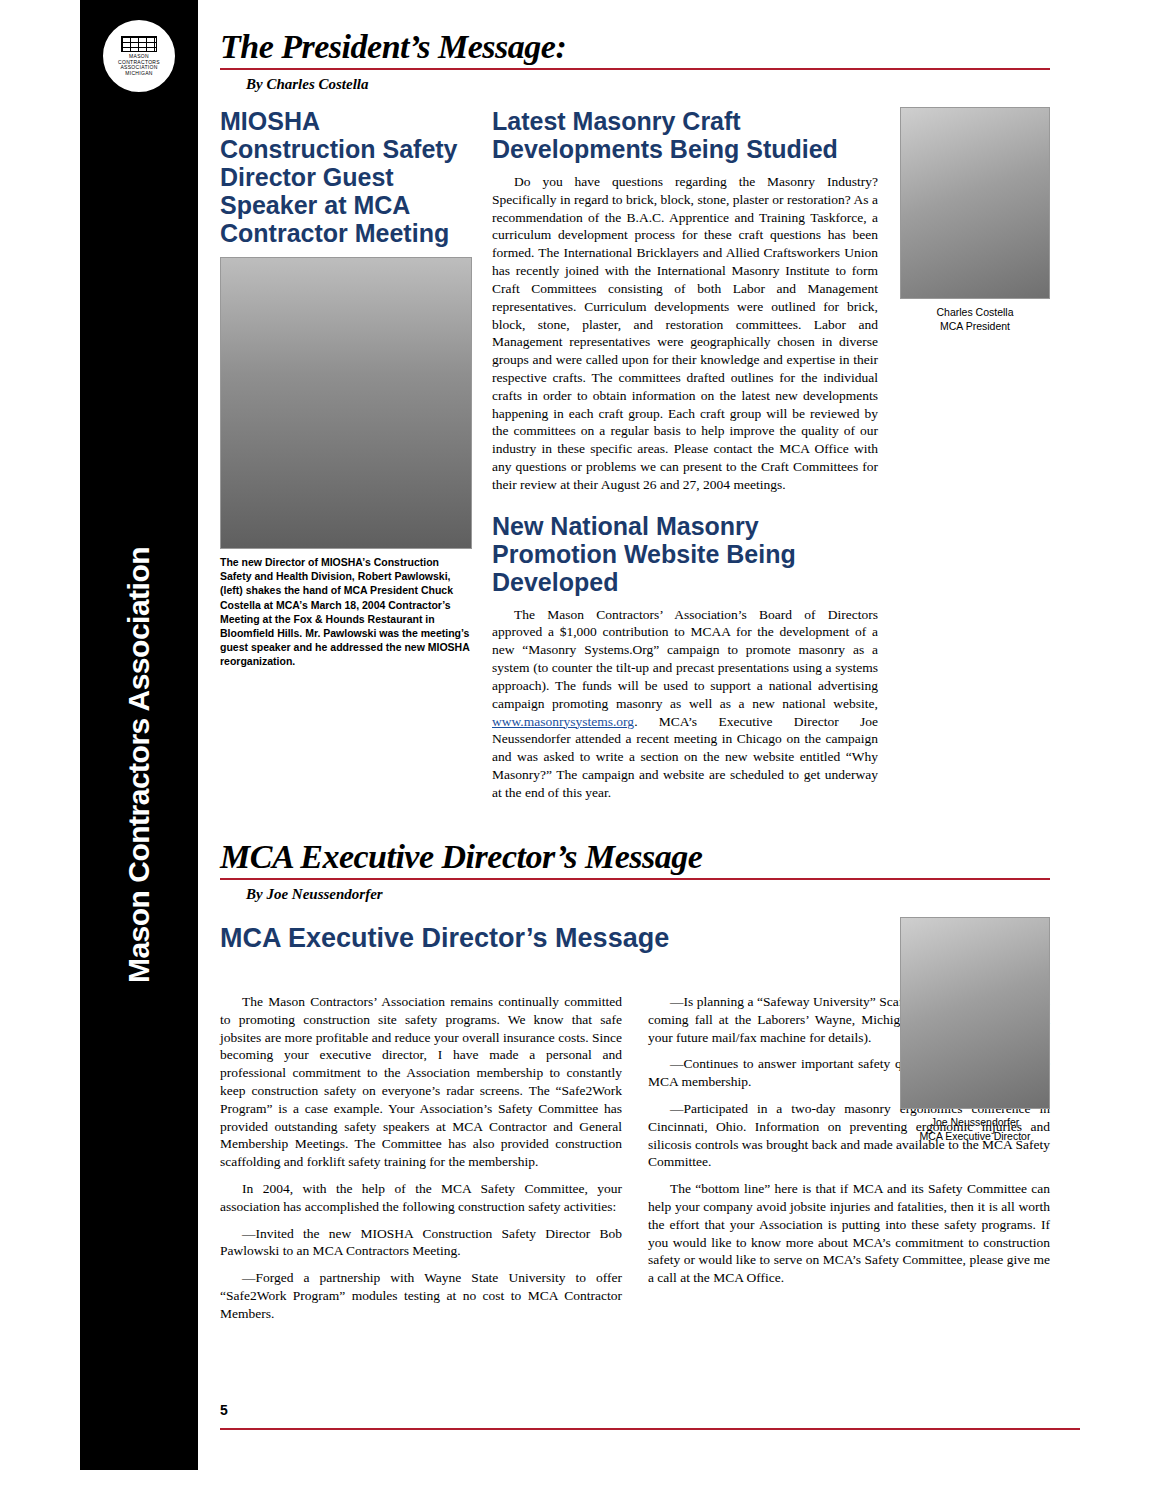MASON
CONTRACTORS
ASSOCIATION
MICHIGAN
Mason Contractors Association
The President’s Message:
By Charles Costella
MIOSHA Construction Safety Director Guest Speaker at MCA Contractor Meeting
The new Director of MIOSHA’s Construction Safety and Health Division, Robert Pawlowski, (left) shakes the hand of MCA President Chuck Costella at MCA’s March 18, 2004 Contractor’s Meeting at the Fox & Hounds Restaurant in Bloomfield Hills. Mr. Pawlowski was the meeting’s guest speaker and he addressed the new MIOSHA reorganization.
Latest Masonry Craft Developments Being Studied
Do you have questions regarding the Masonry Industry? Specifically in regard to brick, block, stone, plaster or restoration? As a recommendation of the B.A.C. Apprentice and Training Taskforce, a curriculum development process for these craft questions has been formed. The International Bricklayers and Allied Craftsworkers Union has recently joined with the International Masonry Institute to form Craft Committees consisting of both Labor and Management representatives. Curriculum developments were outlined for brick, block, stone, plaster, and restoration committees. Labor and Management representatives were geographically chosen in diverse groups and were called upon for their knowledge and expertise in their respective crafts. The committees drafted outlines for the individual crafts in order to obtain information on the latest new developments happening in each craft group. Each craft group will be reviewed by the committees on a regular basis to help improve the quality of our industry in these specific areas. Please contact the MCA Office with any questions or problems we can present to the Craft Committees for their review at their August 26 and 27, 2004 meetings.
New National Masonry Promotion Website Being Developed
The Mason Contractors’ Association’s Board of Directors approved a $1,000 contribution to MCAA for the development of a new “Masonry Systems.Org” campaign to promote masonry as a system (to counter the tilt-up and precast presentations using a systems approach). The funds will be used to support a national advertising campaign promoting masonry as well as a new national website, www.masonrysystems.org. MCA’s Executive Director Joe Neussendorfer attended a recent meeting in Chicago on the campaign and was asked to write a section on the new website entitled “Why Masonry?” The campaign and website are scheduled to get underway at the end of this year.
Charles Costella
MCA President
MCA Executive Director’s Message
By Joe Neussendorfer
MCA Executive Director’s Message
Joe Neussendorfer
MCA Executive Director
The Mason Contractors’ Association remains continually committed to promoting construction site safety programs. We know that safe jobsites are more profitable and reduce your overall insurance costs. Since becoming your executive director, I have made a personal and professional commitment to the Association membership to constantly keep construction safety on everyone’s radar screens. The “Safe2Work Program” is a case example. Your Association’s Safety Committee has provided outstanding safety speakers at MCA Contractor and General Membership Meetings. The Committee has also provided construction scaffolding and forklift safety training for the membership.
In 2004, with the help of the MCA Safety Committee, your association has accomplished the following construction safety activities:
—Invited the new MIOSHA Construction Safety Director Bob Pawlowski to an MCA Contractors Meeting.
—Forged a partnership with Wayne State University to offer “Safe2Work Program” modules testing at no cost to MCA Contractor Members.
—Is planning a “Safeway University” Scaffolding safety program this coming fall at the Laborers’ Wayne, Michigan Training Center (watch your future mail/fax machine for details).
—Continues to answer important safety questions called in from the MCA membership.
—Participated in a two-day masonry ergonomics conference in Cincinnati, Ohio. Information on preventing ergonomic injuries and silicosis controls was brought back and made available to the MCA Safety Committee.
The “bottom line” here is that if MCA and its Safety Committee can help your company avoid jobsite injuries and fatalities, then it is all worth the effort that your Association is putting into these safety programs. If you would like to know more about MCA’s commitment to construction safety or would like to serve on MCA’s Safety Committee, please give me a call at the MCA Office.
5